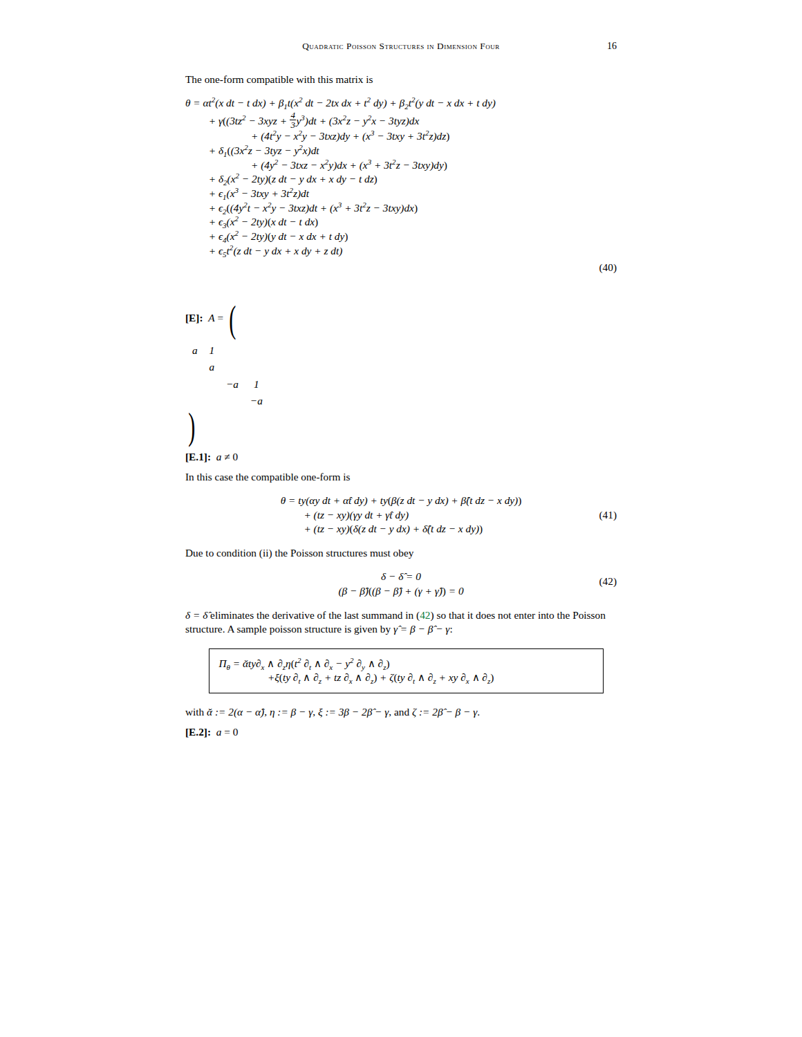Quadratic Poisson Structures in Dimension Four 16
The one-form compatible with this matrix is
θ = αt2(x dt − t dx) + β1t(x2 dt − 2tx dx + t2 dy) + β2t2(y dt − x dx + t dy) + γ((3tz2 − 3xyz + 43y3)dt + (3x2z − y2x − 3tyz)dx + (4t2y − x2y − 3txz)dy + (x3 − 3txy + 3t2z)dz) + δ1((3x2z − 3tyz − y2x)dt + (4y2 − 3txz − x2y)dx + (x3 + 3t2z − 3txy)dy) + δ2(x2 − 2ty)(z dt − y dx + x dy − t dz) + ϵ1(x3 − 3txy + 3t2z)dt + ϵ2((4y2t − x2y − 3txz)dt + (x3 + 3t2z − 3txy)dx) + ϵ3(x2 − 2ty)(x dt − t dx) + ϵ4(x2 − 2ty)(y dt − x dx + t dy) + ϵ5t2(z dt − y dx + x dy + z dt)
(40)
[E]: A = (
| a | 1 | | |
| | a | | |
| | | −a | 1 |
| | | | −a |
)
[E.1]: a ≠ 0
In this case the compatible one-form is
θ = ty(αy dt + α̂t dy) + ty(β(z dt − y dx) + β̂(t dz − x dy)) + (tz − xy)(γy dt + γ̂t dy) + (tz − xy)(δ(z dt − y dx) + δ̂(t dz − x dy))
(41)
Due to condition (ii) the Poisson structures must obey
δ − δ̂ = 0 (β − β̂)((β − β̂) + (γ + γ̂)) = 0
(42)
δ = δ̂ eliminates the derivative of the last summand in (42) so that it does not enter into the Poisson structure. A sample poisson structure is given by γ̂ = β − β̂ − γ:
Πθ = ᾰty∂x ∧ ∂zη(t2 ∂t ∧ ∂x − y2 ∂y ∧ ∂z) +ξ(ty ∂t ∧ ∂z + tz ∂x ∧ ∂z) + ζ(ty ∂t ∧ ∂z + xy ∂x ∧ ∂z)
with ᾰ := 2(α − α̂), η := β − γ, ξ := 3β − 2β̂ − γ, and ζ := 2β̂ − β − γ.
[E.2]: a = 0